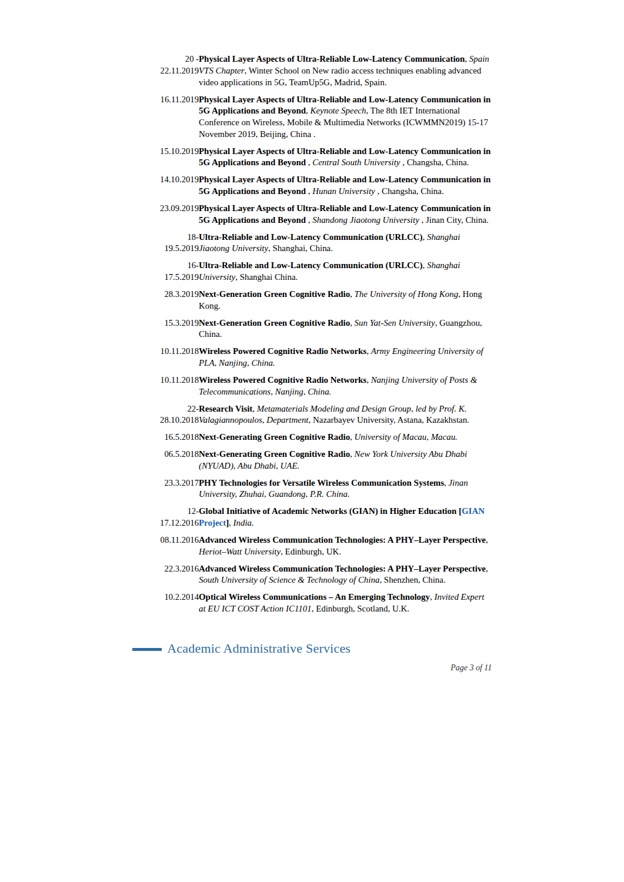| 20 - 22.11.2019 | Physical Layer Aspects of Ultra-Reliable Low-Latency Communication , Spain VTS Chapter , Winter School on New radio access techniques enabling advanced video applications in 5G, TeamUp5G, Madrid, Spain. |
| 16.11.2019 | Physical Layer Aspects of Ultra-Reliable and Low-Latency Communication in 5G Applications and Beyond , Keynote Speech , The 8th IET International Conference on Wireless, Mobile & Multimedia Networks (ICWMMN2019) 15-17 November 2019, Beijing, China . |
| 15.10.2019 | Physical Layer Aspects of Ultra-Reliable and Low-Latency Communication in 5G Applications and Beyond , Central South University , Changsha, China. |
| 14.10.2019 | Physical Layer Aspects of Ultra-Reliable and Low-Latency Communication in 5G Applications and Beyond , Hunan University , Changsha, China. |
| 23.09.2019 | Physical Layer Aspects of Ultra-Reliable and Low-Latency Communication in 5G Applications and Beyond , Shandong Jiaotong University , Jinan City, China. |
| 18- 19.5.2019 | Ultra-Reliable and Low-Latency Communication (URLCC) , Shanghai Jiaotong University , Shanghai, China. |
| 16- 17.5.2019 | Ultra-Reliable and Low-Latency Communication (URLCC) , Shanghai University , Shanghai China. |
| 28.3.2019 | Next-Generation Green Cognitive Radio , The University of Hong Kong , Hong Kong. |
| 15.3.2019 | Next-Generation Green Cognitive Radio , Sun Yat-Sen University , Guangzhou, China. |
| 10.11.2018 | Wireless Powered Cognitive Radio Networks , Army Engineering University of PLA, Nanjing, China. |
| 10.11.2018 | Wireless Powered Cognitive Radio Networks , Nanjing University of Posts & Telecommunications, Nanjing, China. |
| 22- 28.10.2018 | Research Visit , Metamaterials Modeling and Design Group, led by Prof. K. Valagiannopoulos, Department , Nazarbayev University, Astana, Kazakhstan. |
| 16.5.2018 | Next-Generating Green Cognitive Radio , University of Macau, Macau. |
| 06.5.2018 | Next-Generating Green Cognitive Radio , New York University Abu Dhabi (NYUAD), Abu Dhabi, UAE. |
| 23.3.2017 | PHY Technologies for Versatile Wireless Communication Systems , Jinan University, Zhuhai, Guandong, P.R. China. |
| 12- 17.12.2016 | Global Initiative of Academic Networks (GIAN) in Higher Education [ GIAN Project ] , India. |
| 08.11.2016 | Advanced Wireless Communication Technologies: A PHY–Layer Perspective , Heriot–Watt University , Edinburgh, UK. |
| 22.3.2016 | Advanced Wireless Communication Technologies: A PHY–Layer Perspective , South University of Science & Technology of China , Shenzhen, China. |
| 10.2.2014 | Optical Wireless Communications – An Emerging Technology , Invited Expert at EU ICT COST Action IC1101 , Edinburgh, Scotland, U.K. |
Academic Administrative Services
Page 3 of 11